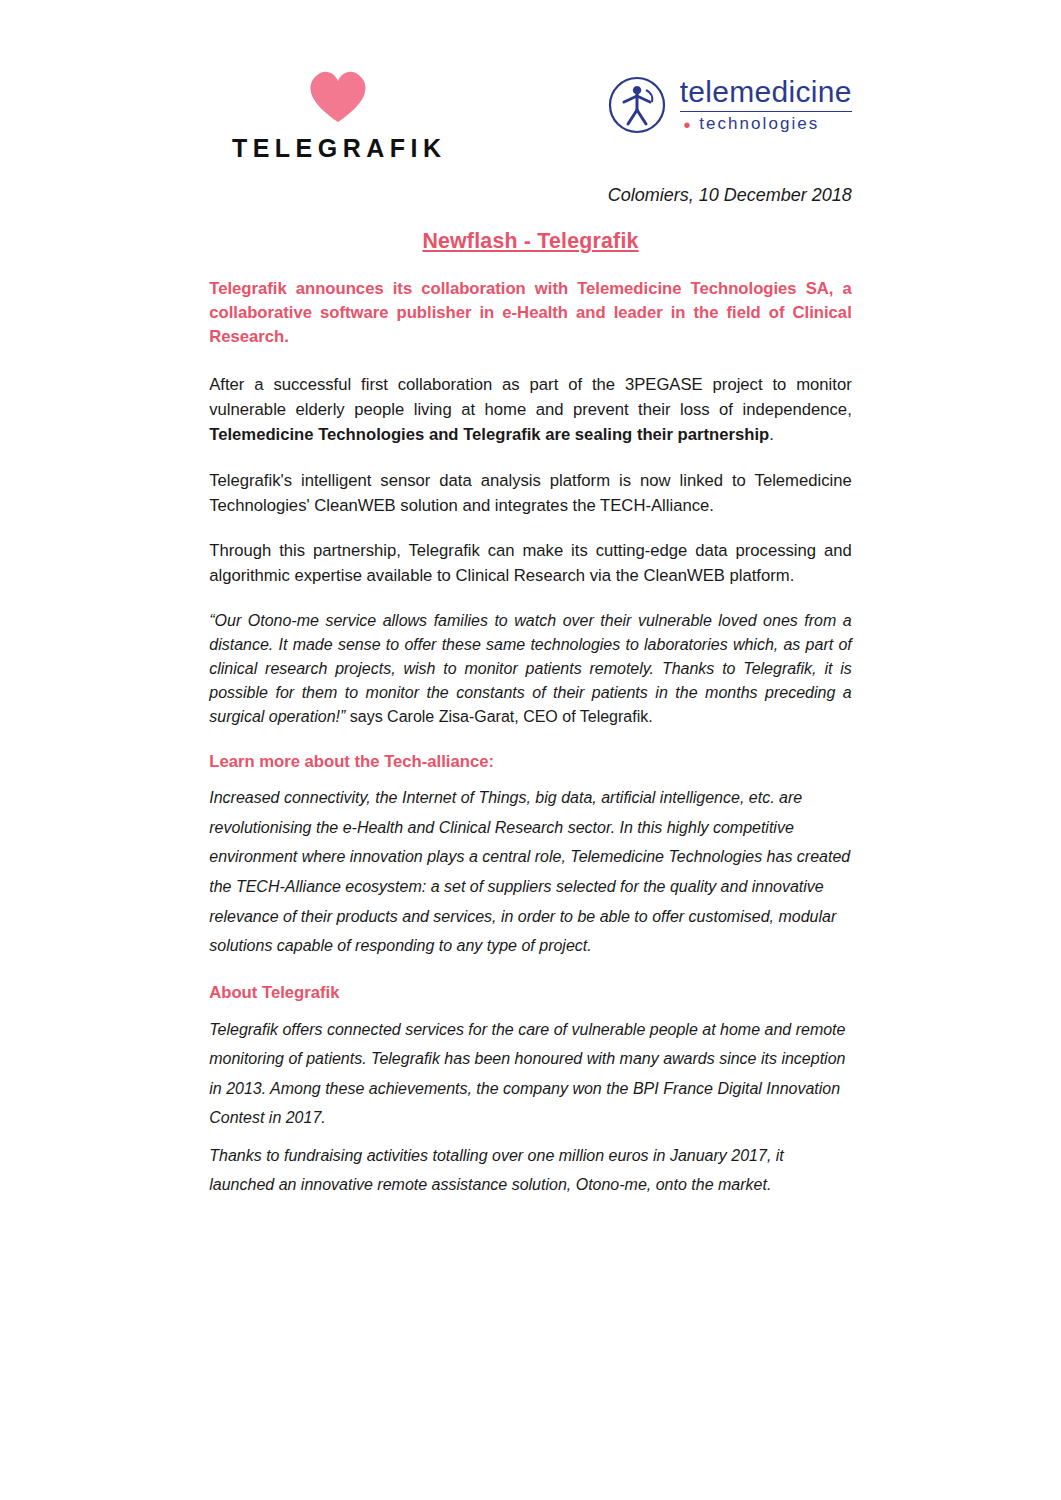TELEGRAFIK
telemedicine
• technologies
Colomiers, 10 December 2018
Newflash - Telegrafik
Telegrafik announces its collaboration with Telemedicine Technologies SA, a collaborative software publisher in e-Health and leader in the field of Clinical Research.
After a successful first collaboration as part of the 3PEGASE project to monitor vulnerable elderly people living at home and prevent their loss of independence, Telemedicine Technologies and Telegrafik are sealing their partnership.
Telegrafik's intelligent sensor data analysis platform is now linked to Telemedicine Technologies' CleanWEB solution and integrates the TECH-Alliance.
Through this partnership, Telegrafik can make its cutting-edge data processing and algorithmic expertise available to Clinical Research via the CleanWEB platform.
“Our Otono-me service allows families to watch over their vulnerable loved ones from a distance. It made sense to offer these same technologies to laboratories which, as part of clinical research projects, wish to monitor patients remotely. Thanks to Telegrafik, it is possible for them to monitor the constants of their patients in the months preceding a surgical operation!” says Carole Zisa-Garat, CEO of Telegrafik.
Learn more about the Tech-alliance:
Increased connectivity, the Internet of Things, big data, artificial intelligence, etc. are revolutionising the e-Health and Clinical Research sector. In this highly competitive environment where innovation plays a central role, Telemedicine Technologies has created the TECH-Alliance ecosystem: a set of suppliers selected for the quality and innovative relevance of their products and services, in order to be able to offer customised, modular solutions capable of responding to any type of project.
About Telegrafik
Telegrafik offers connected services for the care of vulnerable people at home and remote monitoring of patients. Telegrafik has been honoured with many awards since its inception in 2013. Among these achievements, the company won the BPI France Digital Innovation Contest in 2017.
Thanks to fundraising activities totalling over one million euros in January 2017, it launched an innovative remote assistance solution, Otono-me, onto the market.